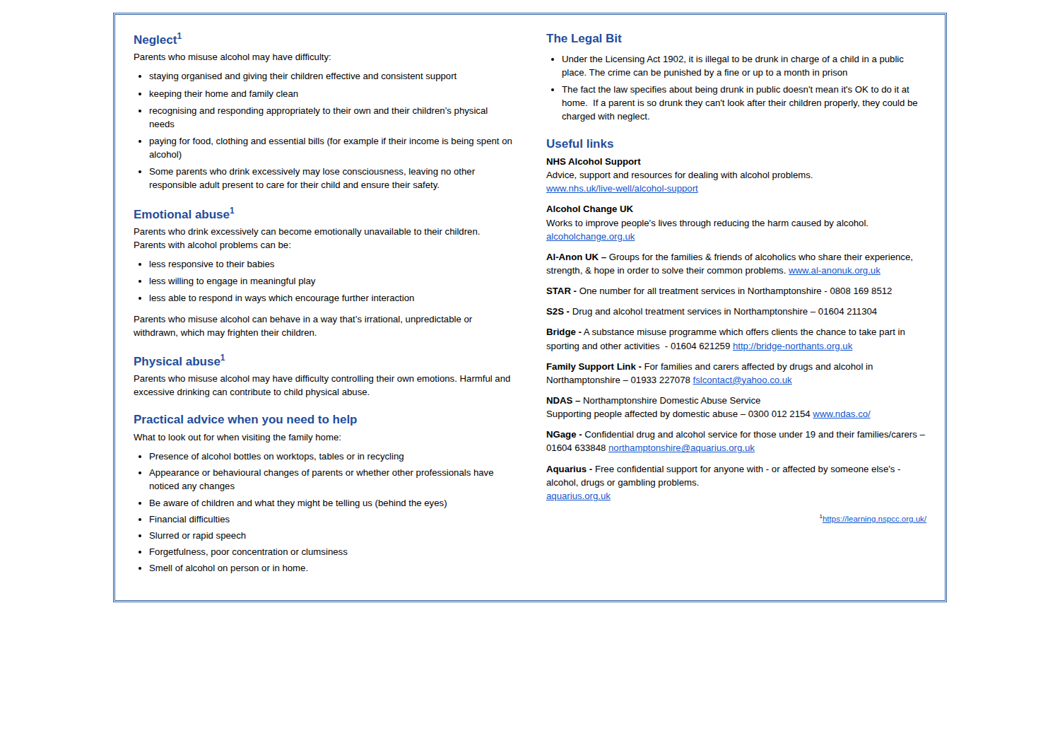Neglect1
Parents who misuse alcohol may have difficulty:
staying organised and giving their children effective and consistent support
keeping their home and family clean
recognising and responding appropriately to their own and their children’s physical needs
paying for food, clothing and essential bills (for example if their income is being spent on alcohol)
Some parents who drink excessively may lose consciousness, leaving no other responsible adult present to care for their child and ensure their safety.
Emotional abuse1
Parents who drink excessively can become emotionally unavailable to their children. Parents with alcohol problems can be:
less responsive to their babies
less willing to engage in meaningful play
less able to respond in ways which encourage further interaction
Parents who misuse alcohol can behave in a way that’s irrational, unpredictable or withdrawn, which may frighten their children.
Physical abuse1
Parents who misuse alcohol may have difficulty controlling their own emotions. Harmful and excessive drinking can contribute to child physical abuse.
Practical advice when you need to help
What to look out for when visiting the family home:
Presence of alcohol bottles on worktops, tables or in recycling
Appearance or behavioural changes of parents or whether other professionals have noticed any changes
Be aware of children and what they might be telling us (behind the eyes)
Financial difficulties
Slurred or rapid speech
Forgetfulness, poor concentration or clumsiness
Smell of alcohol on person or in home.
The Legal Bit
Under the Licensing Act 1902, it is illegal to be drunk in charge of a child in a public place. The crime can be punished by a fine or up to a month in prison
The fact the law specifies about being drunk in public doesn't mean it's OK to do it at home. If a parent is so drunk they can't look after their children properly, they could be charged with neglect.
Useful links
NHS Alcohol Support
Advice, support and resources for dealing with alcohol problems.
www.nhs.uk/live-well/alcohol-support
Alcohol Change UK
Works to improve people's lives through reducing the harm caused by alcohol.
alcoholchange.org.uk
Al-Anon UK – Groups for the families & friends of alcoholics who share their experience, strength, & hope in order to solve their common problems. www.al-anonuk.org.uk
STAR - One number for all treatment services in Northamptonshire - 0808 169 8512
S2S - Drug and alcohol treatment services in Northamptonshire – 01604 211304
Bridge - A substance misuse programme which offers clients the chance to take part in sporting and other activities - 01604 621259 http://bridge-northants.org.uk
Family Support Link - For families and carers affected by drugs and alcohol in Northamptonshire – 01933 227078 fslcontact@yahoo.co.uk
NDAS – Northamptonshire Domestic Abuse Service
Supporting people affected by domestic abuse – 0300 012 2154 www.ndas.co/
NGage - Confidential drug and alcohol service for those under 19 and their families/carers – 01604 633848 northamptonshire@aquarius.org.uk
Aquarius - Free confidential support for anyone with - or affected by someone else's - alcohol, drugs or gambling problems.
aquarius.org.uk
1https://learning.nspcc.org.uk/